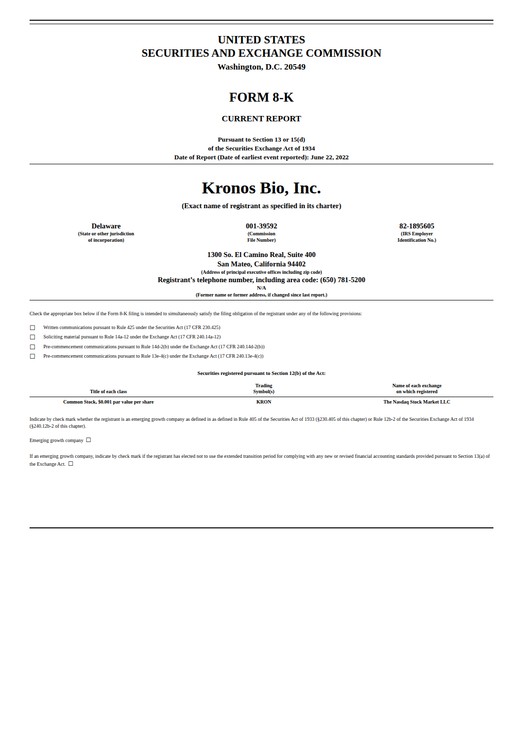UNITED STATES
SECURITIES AND EXCHANGE COMMISSION
Washington, D.C. 20549
FORM 8-K
CURRENT REPORT
Pursuant to Section 13 or 15(d)
of the Securities Exchange Act of 1934
Date of Report (Date of earliest event reported): June 22, 2022
Kronos Bio, Inc.
(Exact name of registrant as specified in its charter)
| Delaware | 001-39592 | 82-1895605 |
| (State or other jurisdiction of incorporation) | (Commission File Number) | (IRS Employer Identification No.) |
1300 So. El Camino Real, Suite 400
San Mateo, California 94402
(Address of principal executive offices including zip code)
Registrant’s telephone number, including area code: (650) 781-5200
N/A
(Former name or former address, if changed since last report.)
Check the appropriate box below if the Form 8-K filing is intended to simultaneously satisfy the filing obligation of the registrant under any of the following provisions:
| ☐ | Written communications pursuant to Rule 425 under the Securities Act (17 CFR 230.425) |
| ☐ | Soliciting material pursuant to Rule 14a-12 under the Exchange Act (17 CFR 240.14a-12) |
| ☐ | Pre-commencement communications pursuant to Rule 14d-2(b) under the Exchange Act (17 CFR 240.14d-2(b)) |
| ☐ | Pre-commencement communications pursuant to Rule 13e-4(c) under the Exchange Act (17 CFR 240.13e-4(c)) |
Securities registered pursuant to Section 12(b) of the Act:
| Title of each class | Trading Symbol(s) | Name of each exchange on which registered |
| --- | --- | --- |
| Common Stock, $0.001 par value per share | KRON | The Nasdaq Stock Market LLC |
Indicate by check mark whether the registrant is an emerging growth company as defined in as defined in Rule 405 of the Securities Act of 1933 (§230.405 of this chapter) or Rule 12b-2 of the Securities Exchange Act of 1934 (§240.12b-2 of this chapter).
Emerging growth company ☐
If an emerging growth company, indicate by check mark if the registrant has elected not to use the extended transition period for complying with any new or revised financial accounting standards provided pursuant to Section 13(a) of the Exchange Act. ☐